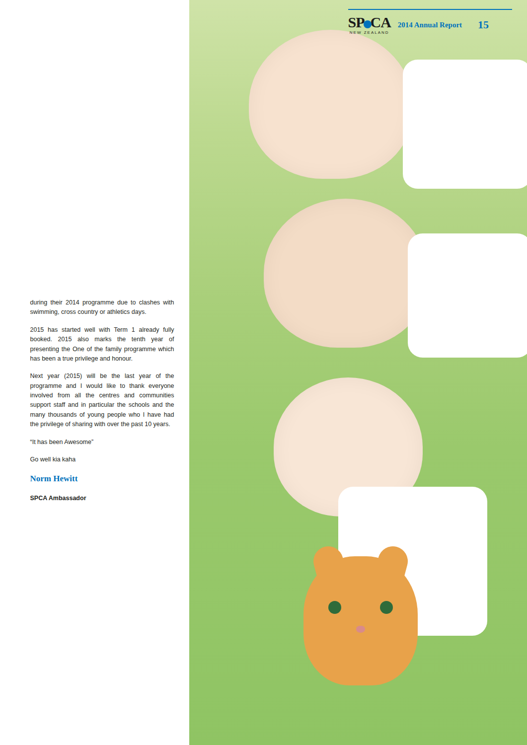SP CA
NEW ZEALAND
2014 Annual Report
15
during their 2014 programme due to clashes with swimming, cross country or athletics days.
2015 has started well with Term 1 already fully booked. 2015 also marks the tenth year of presenting the One of the family programme which has been a true privilege and honour.
Next year (2015) will be the last year of the programme and I would like to thank everyone involved from all the centres and communities support staff and in particular the schools and the many thousands of young people who I have had the privilege of sharing with over the past 10 years.
“It has been Awesome”
Go well kia kaha
Norm Hewitt
SPCA Ambassador